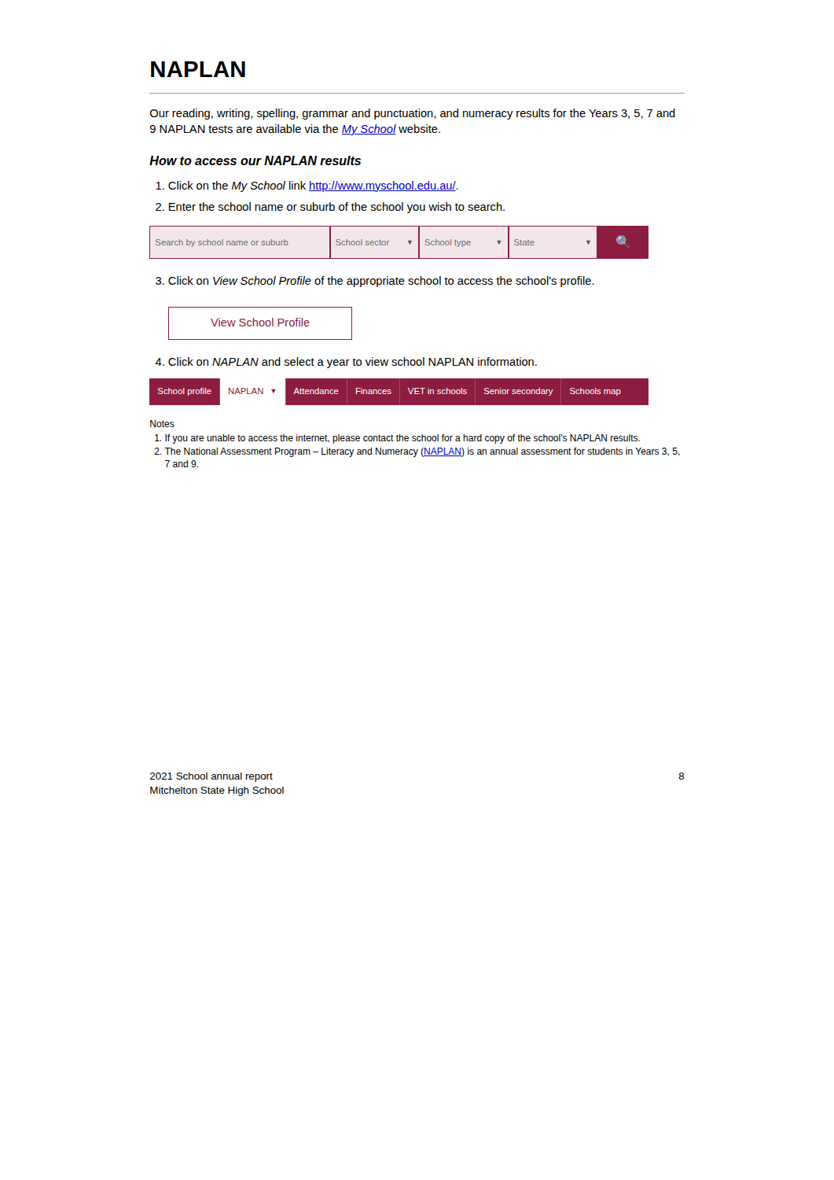NAPLAN
Our reading, writing, spelling, grammar and punctuation, and numeracy results for the Years 3, 5, 7 and 9 NAPLAN tests are available via the My School website.
How to access our NAPLAN results
Click on the My School link http://www.myschool.edu.au/.
Enter the school name or suburb of the school you wish to search.
Search by school name or suburb
School sector▼
School type▼
State▼
🔍
Click on View School Profile of the appropriate school to access the school's profile.
View School Profile
Click on NAPLAN and select a year to view school NAPLAN information.
School profile
NAPLAN ▼
Attendance
Finances
VET in schools
Senior secondary
Schools map
Notes
If you are unable to access the internet, please contact the school for a hard copy of the school's NAPLAN results.
The National Assessment Program – Literacy and Numeracy (NAPLAN) is an annual assessment for students in Years 3, 5, 7 and 9.
2021 School annual report
Mitchelton State High School
8